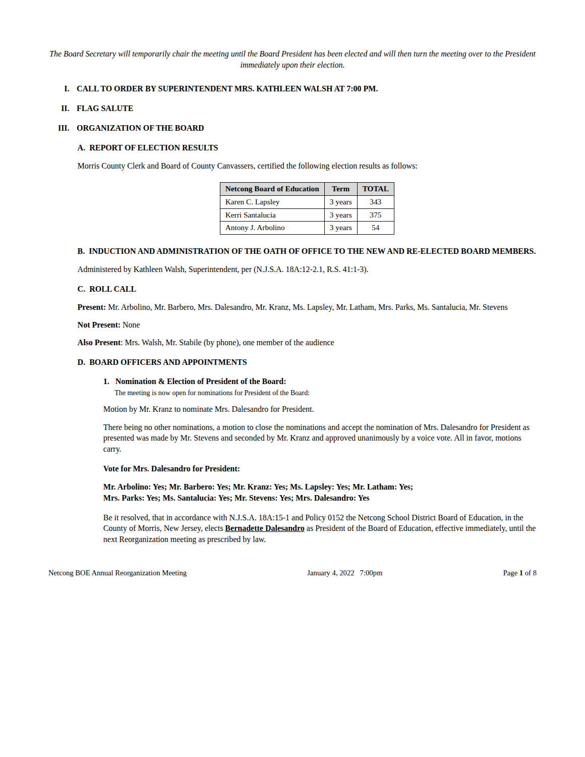The Board Secretary will temporarily chair the meeting until the Board President has been elected and will then turn the meeting over to the President immediately upon their election.
I. CALL TO ORDER by Superintendent Mrs. Kathleen Walsh at 7:00 pm.
II. FLAG SALUTE
III. ORGANIZATION OF THE BOARD
A. REPORT OF ELECTION RESULTS
Morris County Clerk and Board of County Canvassers, certified the following election results as follows:
| Netcong Board of Education | Term | TOTAL |
| --- | --- | --- |
| Karen C. Lapsley | 3 years | 343 |
| Kerri Santalucia | 3 years | 375 |
| Antony J. Arbolino | 3 years | 54 |
B. INDUCTION AND ADMINISTRATION OF THE OATH OF OFFICE TO THE NEW AND RE-ELECTED BOARD MEMBERS.
Administered by Kathleen Walsh, Superintendent, per (N.J.S.A. 18A:12-2.1, R.S. 41:1-3).
C. ROLL CALL
Present: Mr. Arbolino, Mr. Barbero, Mrs. Dalesandro, Mr. Kranz, Ms. Lapsley, Mr. Latham, Mrs. Parks, Ms. Santalucia, Mr. Stevens
Not Present: None
Also Present: Mrs. Walsh, Mr. Stabile (by phone), one member of the audience
D. BOARD OFFICERS AND APPOINTMENTS
1. Nomination & Election of President of the Board:
The meeting is now open for nominations for President of the Board:
Motion by Mr. Kranz to nominate Mrs. Dalesandro for President.
There being no other nominations, a motion to close the nominations and accept the nomination of Mrs. Dalesandro for President as presented was made by Mr. Stevens and seconded by Mr. Kranz and approved unanimously by a voice vote. All in favor, motions carry.
Vote for Mrs. Dalesandro for President:
Mr. Arbolino: Yes; Mr. Barbero: Yes; Mr. Kranz: Yes; Ms. Lapsley: Yes; Mr. Latham: Yes;
Mrs. Parks: Yes; Ms. Santalucia: Yes; Mr. Stevens: Yes; Mrs. Dalesandro: Yes
Be it resolved, that in accordance with N.J.S.A. 18A:15-1 and Policy 0152 the Netcong School District Board of Education, in the County of Morris, New Jersey, elects Bernadette Dalesandro as President of the Board of Education, effective immediately, until the next Reorganization meeting as prescribed by law.
Netcong BOE Annual Reorganization Meeting
January 4, 2022 7:00pm
Page 1 of 8